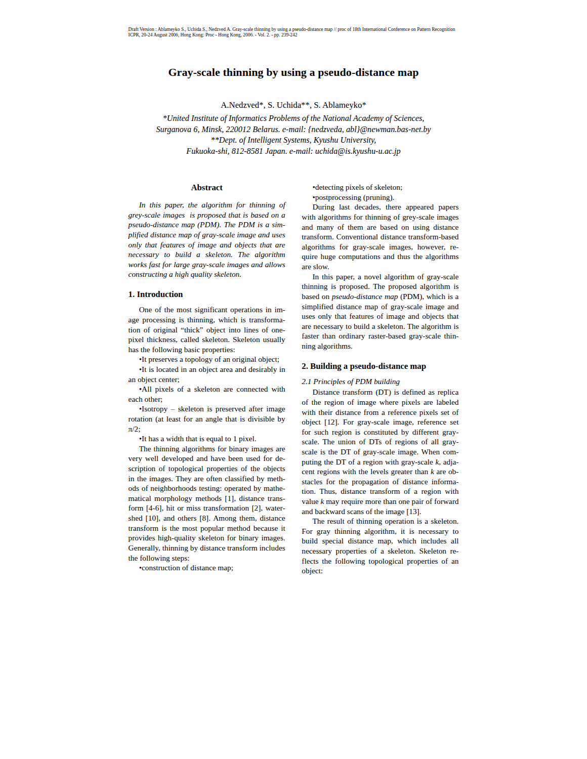Draft Version : Ablameyko S., Uchida S., Nedzved A. Gray-scale thinning by using a pseudo-distance map // proc of 18th International Conference on Pattern Recognition ICPR, 20-24 August 2006, Hong Kong: Proc - Hong Kong, 2006. - Vol. 2. - pp. 239-242
Gray-scale thinning by using a pseudo-distance map
A.Nedzved*, S. Uchida**, S. Ablameyko*
*United Institute of Informatics Problems of the National Academy of Sciences,
Surganova 6, Minsk, 220012 Belarus. e-mail: {nedzveda, abl}@newman.bas-net.by
**Dept. of Intelligent Systems, Kyushu University,
Fukuoka-shi, 812-8581 Japan. e-mail: uchida@is.kyushu-u.ac.jp
Abstract
In this paper, the algorithm for thinning of grey-scale images is proposed that is based on a pseudo-distance map (PDM). The PDM is a simplified distance map of gray-scale image and uses only that features of image and objects that are necessary to build a skeleton. The algorithm works fast for large gray-scale images and allows constructing a high quality skeleton.
1. Introduction
One of the most significant operations in image processing is thinning, which is transformation of original “thick” object into lines of one-pixel thickness, called skeleton. Skeleton usually has the following basic properties:
•It preserves a topology of an original object;
•It is located in an object area and desirably in an object center;
•All pixels of a skeleton are connected with each other;
•Isotropy – skeleton is preserved after image rotation (at least for an angle that is divisible by π/2;
•It has a width that is equal to 1 pixel.
The thinning algorithms for binary images are very well developed and have been used for description of topological properties of the objects in the images. They are often classified by methods of neighborhoods testing: operated by mathematical morphology methods [1], distance transform [4-6], hit or miss transformation [2], watershed [10], and others [8]. Among them, distance transform is the most popular method because it provides high-quality skeleton for binary images. Generally, thinning by distance transform includes the following steps:
•construction of distance map;
•detecting pixels of skeleton;
•postprocessing (pruning).
During last decades, there appeared papers with algorithms for thinning of grey-scale images and many of them are based on using distance transform. Conventional distance transform-based algorithms for gray-scale images, however, require huge computations and thus the algorithms are slow.
In this paper, a novel algorithm of gray-scale thinning is proposed. The proposed algorithm is based on pseudo-distance map (PDM), which is a simplified distance map of gray-scale image and uses only that features of image and objects that are necessary to build a skeleton. The algorithm is faster than ordinary raster-based gray-scale thinning algorithms.
2. Building a pseudo-distance map
2.1 Principles of PDM building
Distance transform (DT) is defined as replica of the region of image where pixels are labeled with their distance from a reference pixels set of object [12]. For gray-scale image, reference set for such region is constituted by different gray-scale. The union of DTs of regions of all gray-scale is the DT of gray-scale image. When computing the DT of a region with gray-scale k, adjacent regions with the levels greater than k are obstacles for the propagation of distance information. Thus, distance transform of a region with value k may require more than one pair of forward and backward scans of the image [13].
The result of thinning operation is a skeleton. For gray thinning algorithm, it is necessary to build special distance map, which includes all necessary properties of a skeleton. Skeleton reflects the following topological properties of an object: